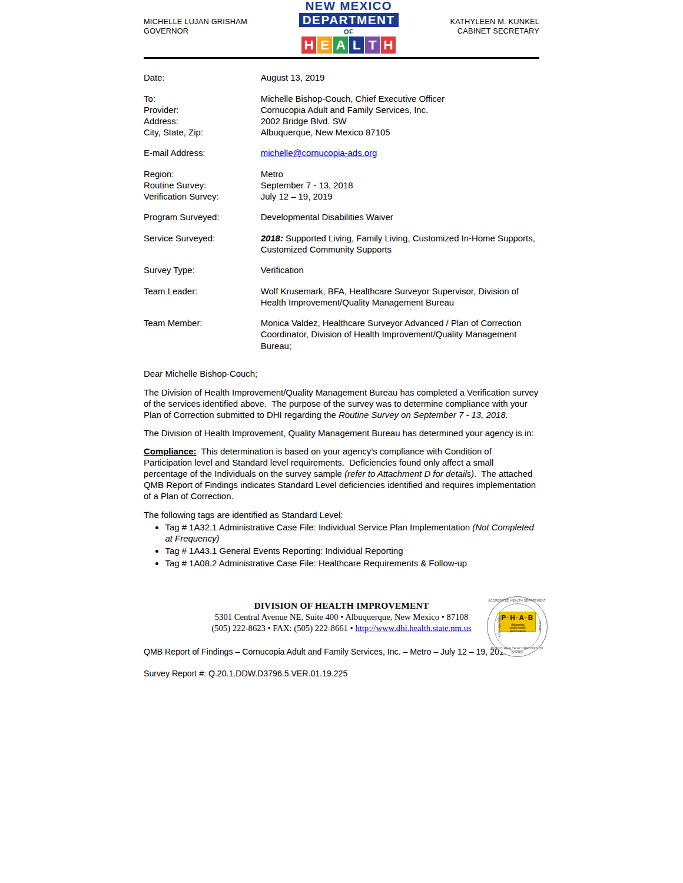MICHELLE LUJAN GRISHAM
GOVERNOR
NEW MEXICO
DEPARTMENT
OF
HEALTH
KATHYLEEN M. KUNKEL
CABINET SECRETARY
| Date: | August 13, 2019 |
| To: | Michelle Bishop-Couch, Chief Executive Officer |
| Provider: | Cornucopia Adult and Family Services, Inc. |
| Address: | 2002 Bridge Blvd. SW |
| City, State, Zip: | Albuquerque, New Mexico 87105 |
| E-mail Address: | michelle@cornucopia-ads.org |
| Region: | Metro |
| Routine Survey: | September 7 - 13, 2018 |
| Verification Survey: | July 12 – 19, 2019 |
| Program Surveyed: | Developmental Disabilities Waiver |
| Service Surveyed: | 2018: Supported Living, Family Living, Customized In-Home Supports, Customized Community Supports |
| Survey Type: | Verification |
| Team Leader: | Wolf Krusemark, BFA, Healthcare Surveyor Supervisor, Division of Health Improvement/Quality Management Bureau |
| Team Member: | Monica Valdez, Healthcare Surveyor Advanced / Plan of Correction Coordinator, Division of Health Improvement/Quality Management Bureau; |
Dear Michelle Bishop-Couch;
The Division of Health Improvement/Quality Management Bureau has completed a Verification survey of the services identified above. The purpose of the survey was to determine compliance with your Plan of Correction submitted to DHI regarding the Routine Survey on September 7 - 13, 2018.
The Division of Health Improvement, Quality Management Bureau has determined your agency is in:
Compliance: This determination is based on your agency’s compliance with Condition of Participation level and Standard level requirements. Deficiencies found only affect a small percentage of the Individuals on the survey sample (refer to Attachment D for details). The attached QMB Report of Findings indicates Standard Level deficiencies identified and requires implementation of a Plan of Correction.
The following tags are identified as Standard Level:
Tag # 1A32.1 Administrative Case File: Individual Service Plan Implementation (Not Completed at Frequency)
Tag # 1A43.1 General Events Reporting: Individual Reporting
Tag # 1A08.2 Administrative Case File: Healthcare Requirements & Follow-up
P·H·A·B
Advancing
public health
performance
ACCREDITED HEALTH DEPARTMENT
PUBLIC HEALTH ACCREDITATION BOARD
ACCREDITED
BOARD
DIVISION OF HEALTH IMPROVEMENT
5301 Central Avenue NE, Suite 400 • Albuquerque, New Mexico • 87108
(505) 222-8623 • FAX: (505) 222-8661 • http://www.dhi.health.state.nm.us
QMB Report of Findings – Cornucopia Adult and Family Services, Inc. – Metro – July 12 – 19, 2019
Survey Report #: Q.20.1.DDW.D3796.5.VER.01.19.225